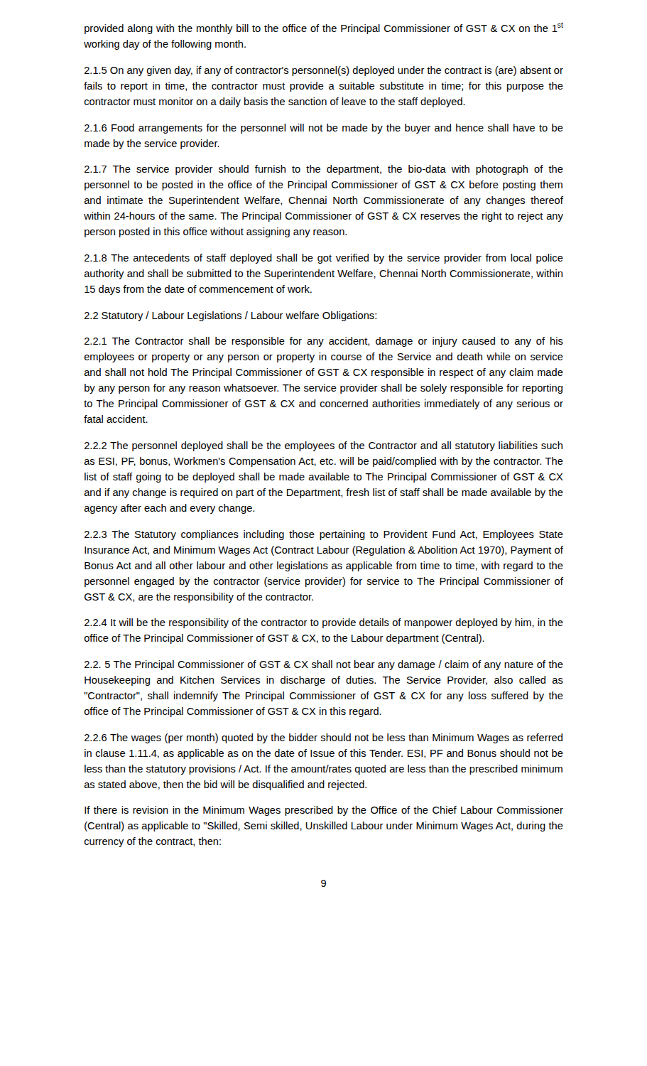provided along with the monthly bill to the office of the Principal Commissioner of GST & CX on the 1st working day of the following month.
2.1.5 On any given day, if any of contractor's personnel(s) deployed under the contract is (are) absent or fails to report in time, the contractor must provide a suitable substitute in time; for this purpose the contractor must monitor on a daily basis the sanction of leave to the staff deployed.
2.1.6 Food arrangements for the personnel will not be made by the buyer and hence shall have to be made by the service provider.
2.1.7 The service provider should furnish to the department, the bio-data with photograph of the personnel to be posted in the office of the Principal Commissioner of GST & CX before posting them and intimate the Superintendent Welfare, Chennai North Commissionerate of any changes thereof within 24-hours of the same. The Principal Commissioner of GST & CX reserves the right to reject any person posted in this office without assigning any reason.
2.1.8 The antecedents of staff deployed shall be got verified by the service provider from local police authority and shall be submitted to the Superintendent Welfare, Chennai North Commissionerate, within 15 days from the date of commencement of work.
2.2 Statutory / Labour Legislations / Labour welfare Obligations:
2.2.1 The Contractor shall be responsible for any accident, damage or injury caused to any of his employees or property or any person or property in course of the Service and death while on service and shall not hold The Principal Commissioner of GST & CX responsible in respect of any claim made by any person for any reason whatsoever. The service provider shall be solely responsible for reporting to The Principal Commissioner of GST & CX and concerned authorities immediately of any serious or fatal accident.
2.2.2 The personnel deployed shall be the employees of the Contractor and all statutory liabilities such as ESI, PF, bonus, Workmen's Compensation Act, etc. will be paid/complied with by the contractor. The list of staff going to be deployed shall be made available to The Principal Commissioner of GST & CX and if any change is required on part of the Department, fresh list of staff shall be made available by the agency after each and every change.
2.2.3 The Statutory compliances including those pertaining to Provident Fund Act, Employees State Insurance Act, and Minimum Wages Act (Contract Labour (Regulation & Abolition Act 1970), Payment of Bonus Act and all other labour and other legislations as applicable from time to time, with regard to the personnel engaged by the contractor (service provider) for service to The Principal Commissioner of GST & CX, are the responsibility of the contractor.
2.2.4 It will be the responsibility of the contractor to provide details of manpower deployed by him, in the office of The Principal Commissioner of GST & CX, to the Labour department (Central).
2.2. 5 The Principal Commissioner of GST & CX shall not bear any damage / claim of any nature of the Housekeeping and Kitchen Services in discharge of duties. The Service Provider, also called as "Contractor", shall indemnify The Principal Commissioner of GST & CX for any loss suffered by the office of The Principal Commissioner of GST & CX in this regard.
2.2.6 The wages (per month) quoted by the bidder should not be less than Minimum Wages as referred in clause 1.11.4, as applicable as on the date of Issue of this Tender. ESI, PF and Bonus should not be less than the statutory provisions / Act. If the amount/rates quoted are less than the prescribed minimum as stated above, then the bid will be disqualified and rejected.
If there is revision in the Minimum Wages prescribed by the Office of the Chief Labour Commissioner (Central) as applicable to "Skilled, Semi skilled, Unskilled Labour under Minimum Wages Act, during the currency of the contract, then:
9